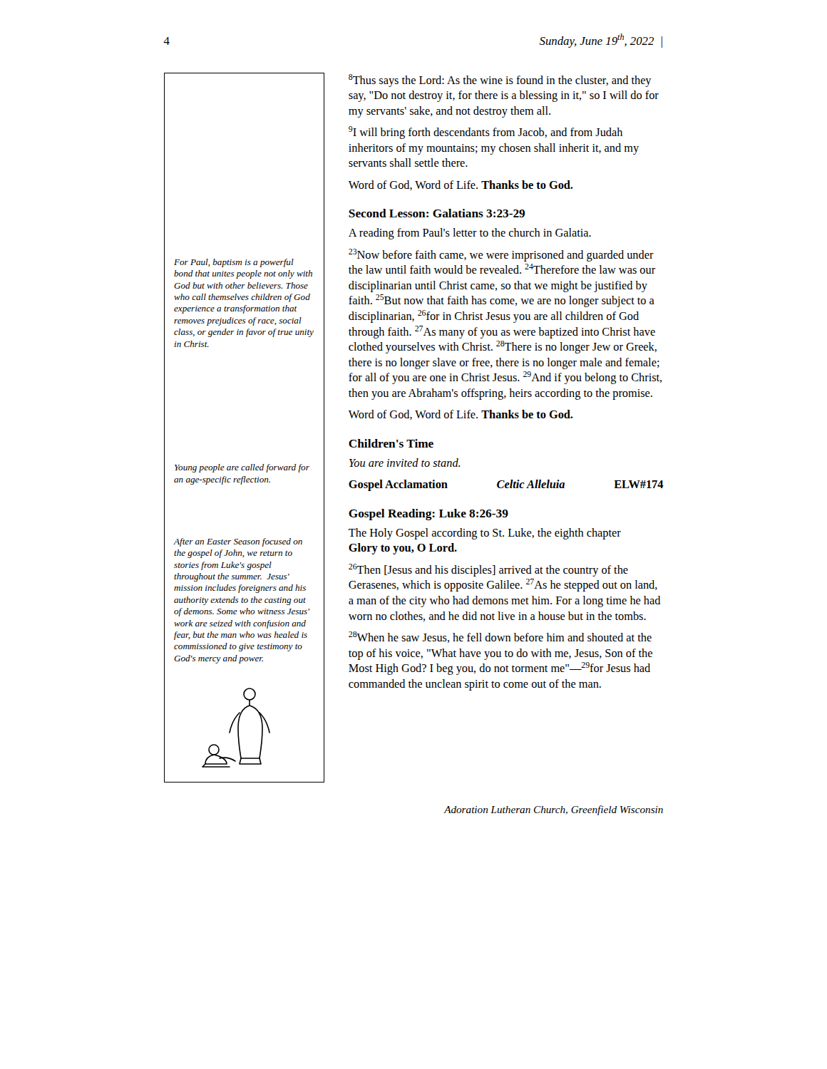4 Sunday, June 19th, 2022 |
For Paul, baptism is a powerful bond that unites people not only with God but with other believers. Those who call themselves children of God experience a transformation that removes prejudices of race, social class, or gender in favor of true unity in Christ.
Young people are called forward for an age-specific reflection.
After an Easter Season focused on the gospel of John, we return to stories from Luke's gospel throughout the summer. Jesus' mission includes foreigners and his authority extends to the casting out of demons. Some who witness Jesus' work are seized with confusion and fear, but the man who was healed is commissioned to give testimony to God's mercy and power.
8Thus says the Lord: As the wine is found in the cluster, and they say, "Do not destroy it, for there is a blessing in it," so I will do for my servants' sake, and not destroy them all.
9I will bring forth descendants from Jacob, and from Judah inheritors of my mountains; my chosen shall inherit it, and my servants shall settle there.
Word of God, Word of Life. Thanks be to God.
Second Lesson: Galatians 3:23-29
A reading from Paul's letter to the church in Galatia.
23Now before faith came, we were imprisoned and guarded under the law until faith would be revealed. 24Therefore the law was our disciplinarian until Christ came, so that we might be justified by faith. 25But now that faith has come, we are no longer subject to a disciplinarian, 26for in Christ Jesus you are all children of God through faith. 27As many of you as were baptized into Christ have clothed yourselves with Christ. 28There is no longer Jew or Greek, there is no longer slave or free, there is no longer male and female; for all of you are one in Christ Jesus. 29And if you belong to Christ, then you are Abraham's offspring, heirs according to the promise.
Word of God, Word of Life. Thanks be to God.
Children's Time
You are invited to stand.
Gospel Acclamation Celtic Alleluia ELW#174
Gospel Reading: Luke 8:26-39
The Holy Gospel according to St. Luke, the eighth chapter
Glory to you, O Lord.
26Then [Jesus and his disciples] arrived at the country of the Gerasenes, which is opposite Galilee. 27As he stepped out on land, a man of the city who had demons met him. For a long time he had worn no clothes, and he did not live in a house but in the tombs.
28When he saw Jesus, he fell down before him and shouted at the top of his voice, "What have you to do with me, Jesus, Son of the Most High God? I beg you, do not torment me"—29for Jesus had commanded the unclean spirit to come out of the man.
Adoration Lutheran Church, Greenfield Wisconsin